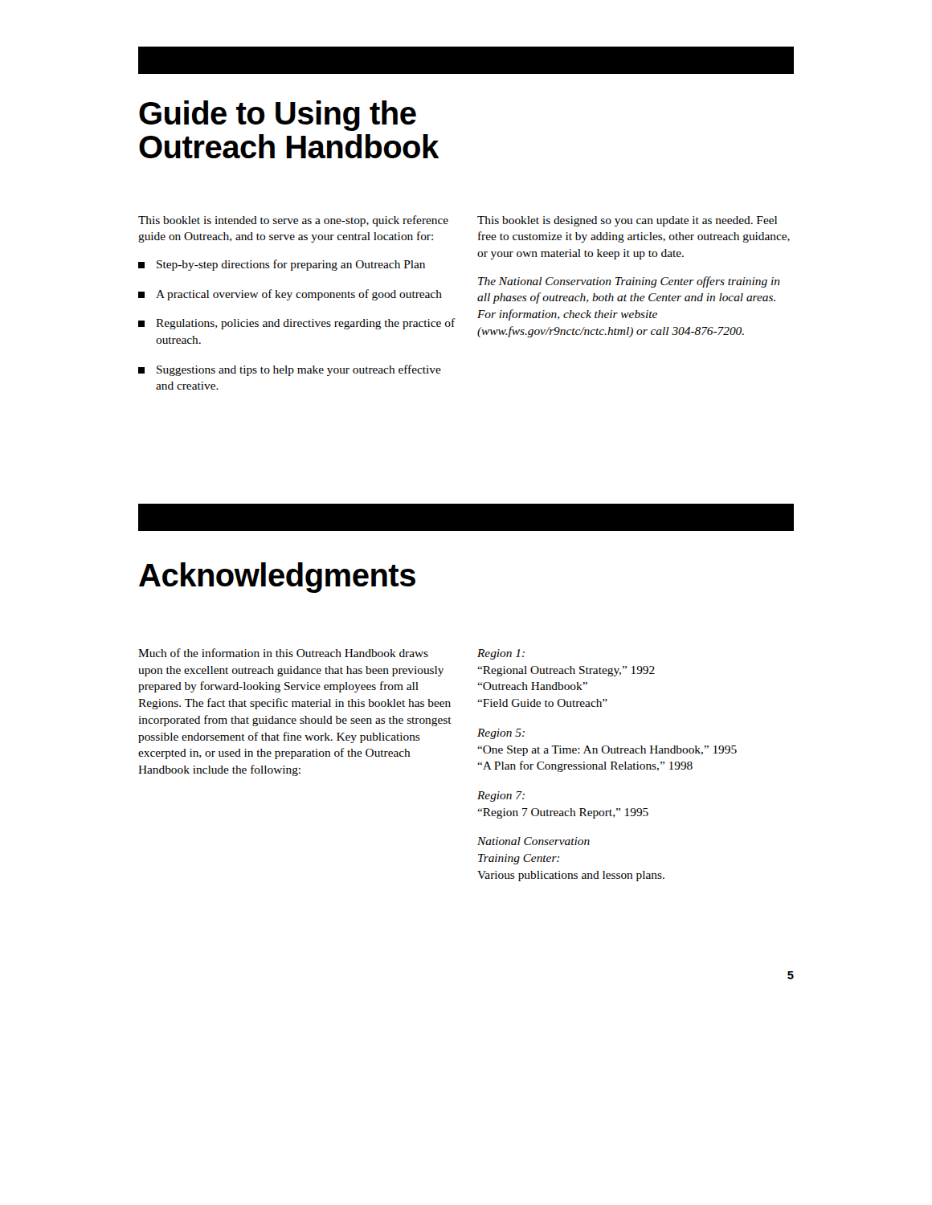Guide to Using the
Outreach Handbook
This booklet is intended to serve as a one-stop, quick reference guide on Outreach, and to serve as your central location for:
Step-by-step directions for preparing an Outreach Plan
A practical overview of key components of good outreach
Regulations, policies and directives regarding the practice of outreach.
Suggestions and tips to help make your outreach effective and creative.
This booklet is designed so you can update it as needed. Feel free to customize it by adding articles, other outreach guidance, or your own material to keep it up to date.
The National Conservation Training Center offers training in all phases of outreach, both at the Center and in local areas. For information, check their website (www.fws.gov/r9nctc/nctc.html) or call 304-876-7200.
Acknowledgments
Much of the information in this Outreach Handbook draws upon the excellent outreach guidance that has been previously prepared by forward-looking Service employees from all Regions. The fact that specific material in this booklet has been incorporated from that guidance should be seen as the strongest possible endorsement of that fine work. Key publications excerpted in, or used in the preparation of the Outreach Handbook include the following:
Region 1:
“Regional Outreach Strategy,” 1992
“Outreach Handbook”
“Field Guide to Outreach”
Region 5:
“One Step at a Time: An Outreach Handbook,” 1995
“A Plan for Congressional Relations,” 1998
Region 7:
“Region 7 Outreach Report,” 1995
National Conservation
Training Center:
Various publications and lesson plans.
5